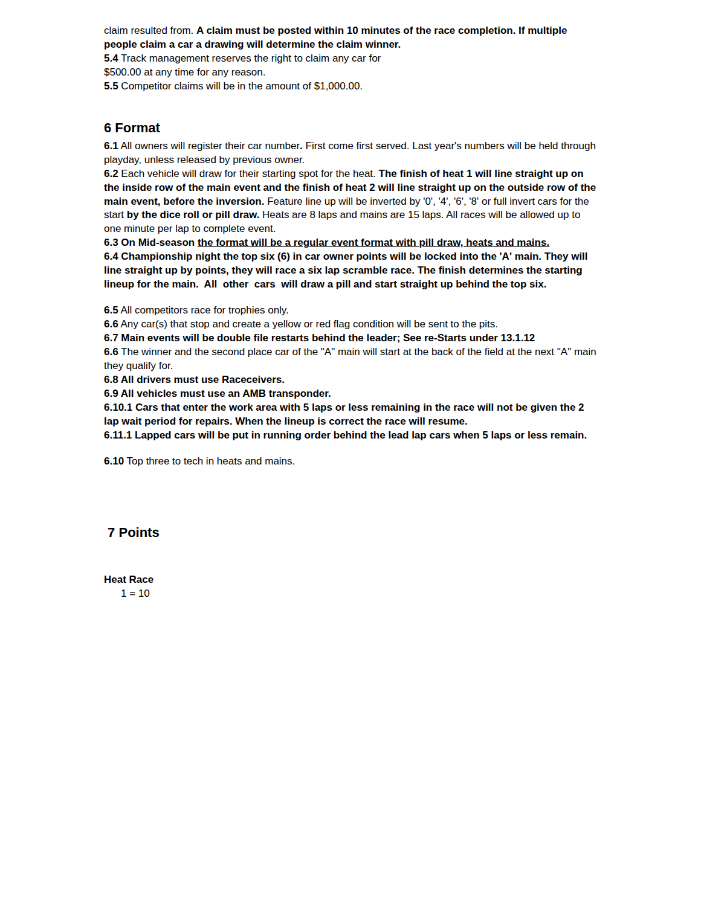claim resulted from. A claim must be posted within 10 minutes of the race completion. If multiple people claim a car a drawing will determine the claim winner.
5.4 Track management reserves the right to claim any car for
$500.00 at any time for any reason.
5.5 Competitor claims will be in the amount of $1,000.00.
6 Format
6.1 All owners will register their car number. First come first served. Last year's numbers will be held through playday, unless released by previous owner.
6.2 Each vehicle will draw for their starting spot for the heat. The finish of heat 1 will line straight up on the inside row of the main event and the finish of heat 2 will line straight up on the outside row of the main event, before the inversion. Feature line up will be inverted by '0', '4', '6', '8' or full invert cars for the start by the dice roll or pill draw. Heats are 8 laps and mains are 15 laps. All races will be allowed up to one minute per lap to complete event.
6.3 On Mid-season the format will be a regular event format with pill draw, heats and mains.
6.4 Championship night the top six (6) in car owner points will be locked into the 'A' main. They will line straight up by points, they will race a six lap scramble race. The finish determines the starting lineup for the main. All other cars will draw a pill and start straight up behind the top six.
6.5 All competitors race for trophies only.
6.6 Any car(s) that stop and create a yellow or red flag condition will be sent to the pits.
6.7 Main events will be double file restarts behind the leader; See re-Starts under 13.1.12
6.6 The winner and the second place car of the "A" main will start at the back of the field at the next "A" main they qualify for.
6.8 All drivers must use Raceceivers.
6.9 All vehicles must use an AMB transponder.
6.10.1 Cars that enter the work area with 5 laps or less remaining in the race will not be given the 2 lap wait period for repairs. When the lineup is correct the race will resume.
6.11.1 Lapped cars will be put in running order behind the lead lap cars when 5 laps or less remain.
6.10 Top three to tech in heats and mains.
7 Points
Heat Race
1 = 10